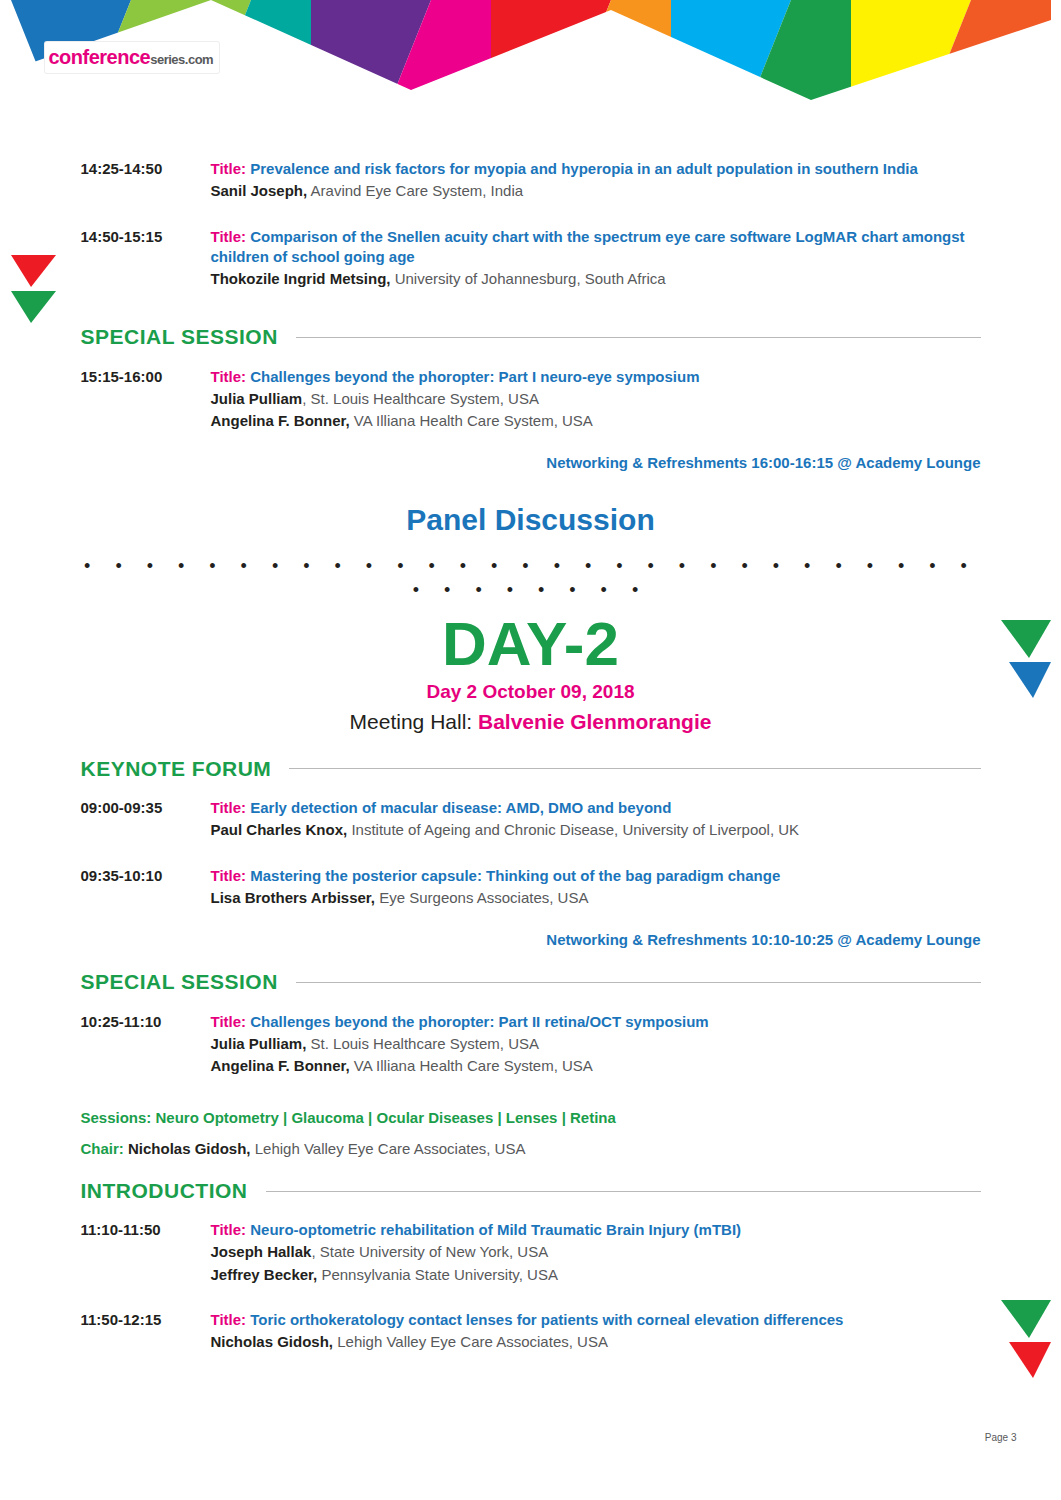conferenceseries.com
| 14:25-14:50 | Title: Prevalence and risk factors for myopia and hyperopia in an adult population in southern India Sanil Joseph, Aravind Eye Care System, India |
| 14:50-15:15 | Title: Comparison of the Snellen acuity chart with the spectrum eye care software LogMAR chart amongst children of school going age Thokozile Ingrid Metsing, University of Johannesburg, South Africa |
Special Session
| 15:15-16:00 | Title: Challenges beyond the phoropter: Part I neuro-eye symposium Julia Pulliam , St. Louis Healthcare System, USA Angelina F. Bonner, VA Illiana Health Care System, USA |
Networking & Refreshments 16:00-16:15 @ Academy Lounge
Panel Discussion
• • • • • • • • • • • • • • • • • • • • • • • • • • • • • • • • • • • • •
DAY-2
Day 2 October 09, 2018
Meeting Hall: Balvenie Glenmorangie
Keynote Forum
| 09:00-09:35 | Title: Early detection of macular disease: AMD, DMO and beyond Paul Charles Knox, Institute of Ageing and Chronic Disease, University of Liverpool, UK |
| 09:35-10:10 | Title: Mastering the posterior capsule: Thinking out of the bag paradigm change Lisa Brothers Arbisser, Eye Surgeons Associates, USA |
Networking & Refreshments 10:10-10:25 @ Academy Lounge
Special Session
| 10:25-11:10 | Title: Challenges beyond the phoropter: Part II retina/OCT symposium Julia Pulliam, St. Louis Healthcare System, USA Angelina F. Bonner, VA Illiana Health Care System, USA |
Sessions: Neuro Optometry | Glaucoma | Ocular Diseases | Lenses | Retina
Chair: Nicholas Gidosh, Lehigh Valley Eye Care Associates, USA
Introduction
| 11:10-11:50 | Title: Neuro-optometric rehabilitation of Mild Traumatic Brain Injury (mTBI) Joseph Hallak , State University of New York, USA Jeffrey Becker, Pennsylvania State University, USA |
| 11:50-12:15 | Title: Toric orthokeratology contact lenses for patients with corneal elevation differences Nicholas Gidosh, Lehigh Valley Eye Care Associates, USA |
Page 3